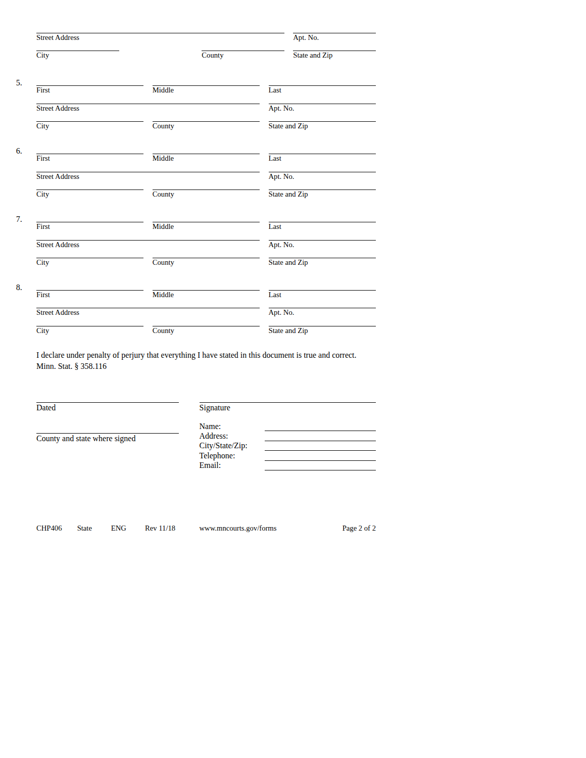| Street Address | | Apt. No. |
| City | | County | | State and Zip |
5.
| First | | Middle | | Last |
| Street Address | | Apt. No. |
| City | | County | | State and Zip |
6.
| First | | Middle | | Last |
| Street Address | | Apt. No. |
| City | | County | | State and Zip |
7.
| First | | Middle | | Last |
| Street Address | | Apt. No. |
| City | | County | | State and Zip |
8.
| First | | Middle | | Last |
| Street Address | | Apt. No. |
| City | | County | | State and Zip |
I declare under penalty of perjury that everything I have stated in this document is true and correct. Minn. Stat. § 358.116
| Dated | | Signature |
| | | / Name: / / / Address: / / / City/State/Zip: / / / Telephone: / / / Email: / / |
| County and state where signed | |
| CHP406 | State | ENG | Rev 11/18 | www.mncourts.gov/forms | Page 2 of 2 |